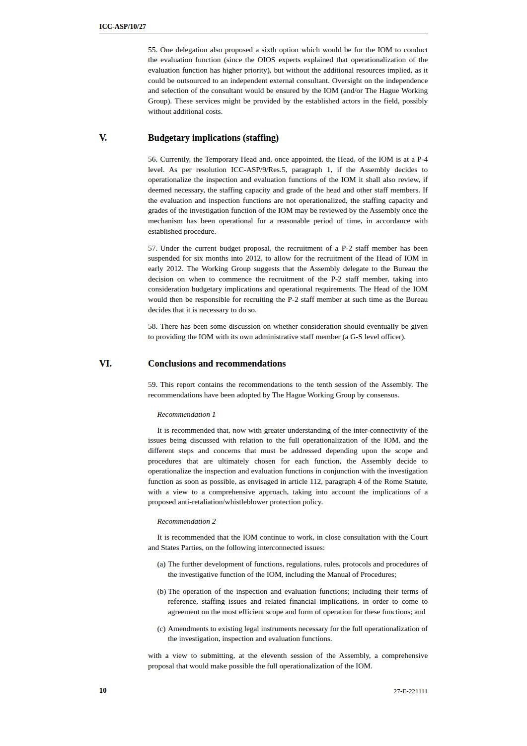ICC-ASP/10/27
55. One delegation also proposed a sixth option which would be for the IOM to conduct the evaluation function (since the OIOS experts explained that operationalization of the evaluation function has higher priority), but without the additional resources implied, as it could be outsourced to an independent external consultant. Oversight on the independence and selection of the consultant would be ensured by the IOM (and/or The Hague Working Group). These services might be provided by the established actors in the field, possibly without additional costs.
V. Budgetary implications (staffing)
56. Currently, the Temporary Head and, once appointed, the Head, of the IOM is at a P-4 level. As per resolution ICC-ASP/9/Res.5, paragraph 1, if the Assembly decides to operationalize the inspection and evaluation functions of the IOM it shall also review, if deemed necessary, the staffing capacity and grade of the head and other staff members. If the evaluation and inspection functions are not operationalized, the staffing capacity and grades of the investigation function of the IOM may be reviewed by the Assembly once the mechanism has been operational for a reasonable period of time, in accordance with established procedure.
57. Under the current budget proposal, the recruitment of a P-2 staff member has been suspended for six months into 2012, to allow for the recruitment of the Head of IOM in early 2012. The Working Group suggests that the Assembly delegate to the Bureau the decision on when to commence the recruitment of the P-2 staff member, taking into consideration budgetary implications and operational requirements. The Head of the IOM would then be responsible for recruiting the P-2 staff member at such time as the Bureau decides that it is necessary to do so.
58. There has been some discussion on whether consideration should eventually be given to providing the IOM with its own administrative staff member (a G-S level officer).
VI. Conclusions and recommendations
59. This report contains the recommendations to the tenth session of the Assembly. The recommendations have been adopted by The Hague Working Group by consensus.
Recommendation 1
It is recommended that, now with greater understanding of the inter-connectivity of the issues being discussed with relation to the full operationalization of the IOM, and the different steps and concerns that must be addressed depending upon the scope and procedures that are ultimately chosen for each function, the Assembly decide to operationalize the inspection and evaluation functions in conjunction with the investigation function as soon as possible, as envisaged in article 112, paragraph 4 of the Rome Statute, with a view to a comprehensive approach, taking into account the implications of a proposed anti-retaliation/whistleblower protection policy.
Recommendation 2
It is recommended that the IOM continue to work, in close consultation with the Court and States Parties, on the following interconnected issues:
(a)
The further development of functions, regulations, rules, protocols and procedures of the investigative function of the IOM, including the Manual of Procedures;
(b)
The operation of the inspection and evaluation functions; including their terms of reference, staffing issues and related financial implications, in order to come to agreement on the most efficient scope and form of operation for these functions; and
(c)
Amendments to existing legal instruments necessary for the full operationalization of the investigation, inspection and evaluation functions.
with a view to submitting, at the eleventh session of the Assembly, a comprehensive proposal that would make possible the full operationalization of the IOM.
10
27-E-221111